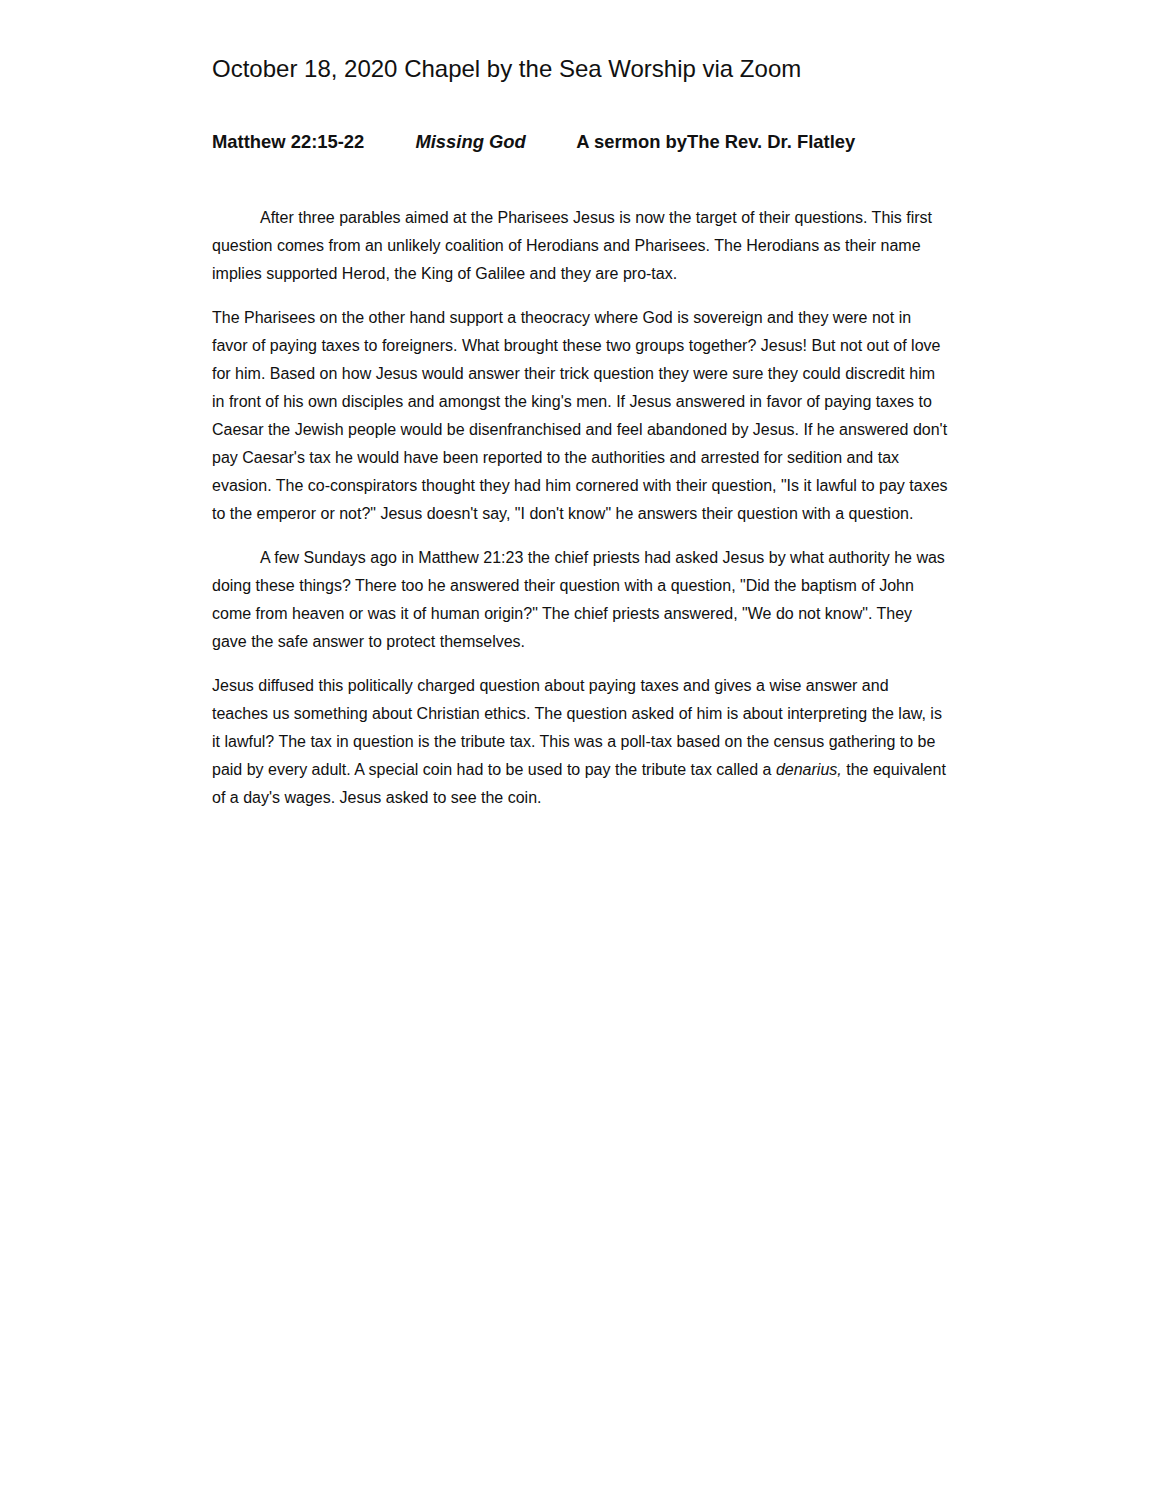October 18, 2020 Chapel by the Sea Worship via Zoom
Matthew 22:15-22 Missing God A sermon byThe Rev. Dr. Flatley
After three parables aimed at the Pharisees Jesus is now the target of their questions. This first question comes from an unlikely coalition of Herodians and Pharisees. The Herodians as their name implies supported Herod, the King of Galilee and they are pro-tax.
The Pharisees on the other hand support a theocracy where God is sovereign and they were not in favor of paying taxes to foreigners. What brought these two groups together? Jesus! But not out of love for him. Based on how Jesus would answer their trick question they were sure they could discredit him in front of his own disciples and amongst the king's men. If Jesus answered in favor of paying taxes to Caesar the Jewish people would be disenfranchised and feel abandoned by Jesus. If he answered don't pay Caesar's tax he would have been reported to the authorities and arrested for sedition and tax evasion. The co-conspirators thought they had him cornered with their question, "Is it lawful to pay taxes to the emperor or not?" Jesus doesn't say, "I don't know" he answers their question with a question.
A few Sundays ago in Matthew 21:23 the chief priests had asked Jesus by what authority he was doing these things? There too he answered their question with a question, "Did the baptism of John come from heaven or was it of human origin?" The chief priests answered, "We do not know". They gave the safe answer to protect themselves.
Jesus diffused this politically charged question about paying taxes and gives a wise answer and teaches us something about Christian ethics. The question asked of him is about interpreting the law, is it lawful? The tax in question is the tribute tax. This was a poll-tax based on the census gathering to be paid by every adult. A special coin had to be used to pay the tribute tax called a denarius, the equivalent of a day's wages. Jesus asked to see the coin.